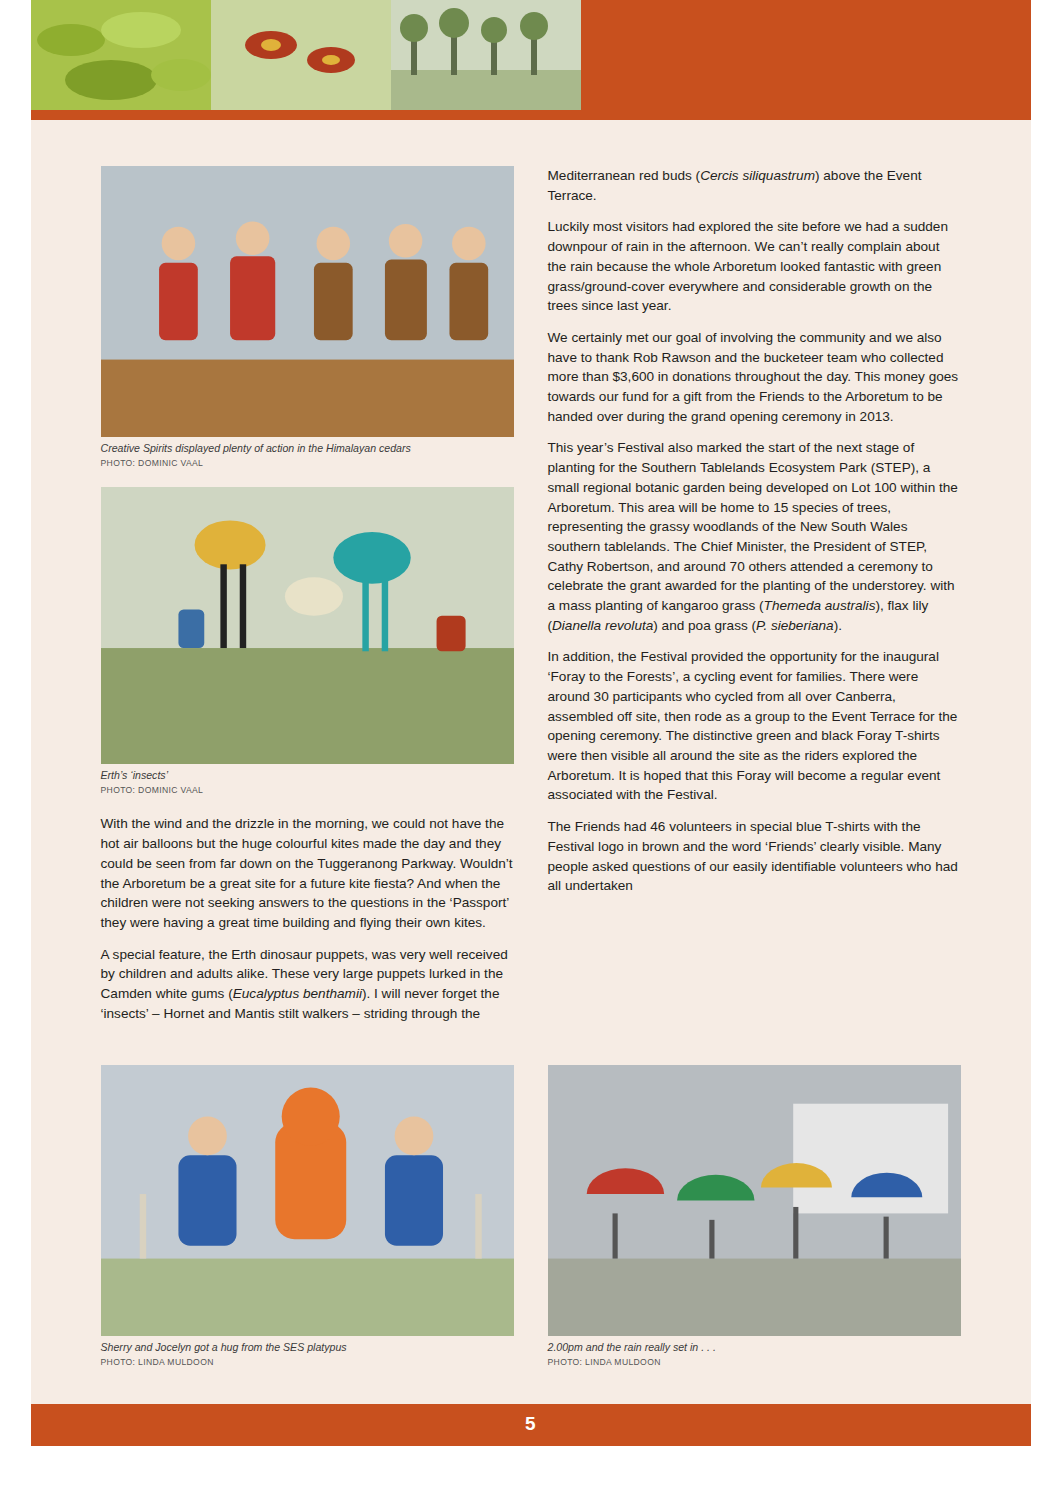Creative Spirits displayed plenty of action in the Himalayan cedars Photo: Dominic Vaal
Erth’s ‘insects’ Photo: Dominic Vaal
With the wind and the drizzle in the morning, we could not have the hot air balloons but the huge colourful kites made the day and they could be seen from far down on the Tuggeranong Parkway. Wouldn’t the Arboretum be a great site for a future kite fiesta? And when the children were not seeking answers to the questions in the ‘Passport’ they were having a great time building and flying their own kites.
A special feature, the Erth dinosaur puppets, was very well received by children and adults alike. These very large puppets lurked in the Camden white gums (Eucalyptus benthamii). I will never forget the ‘insects’ – Hornet and Mantis stilt walkers – striding through the
Mediterranean red buds (Cercis siliquastrum) above the Event Terrace.
Luckily most visitors had explored the site before we had a sudden downpour of rain in the afternoon. We can’t really complain about the rain because the whole Arboretum looked fantastic with green grass/ground-cover everywhere and considerable growth on the trees since last year.
We certainly met our goal of involving the community and we also have to thank Rob Rawson and the bucketeer team who collected more than $3,600 in donations throughout the day. This money goes towards our fund for a gift from the Friends to the Arboretum to be handed over during the grand opening ceremony in 2013.
This year’s Festival also marked the start of the next stage of planting for the Southern Tablelands Ecosystem Park (STEP), a small regional botanic garden being developed on Lot 100 within the Arboretum. This area will be home to 15 species of trees, representing the grassy woodlands of the New South Wales southern tablelands. The Chief Minister, the President of STEP, Cathy Robertson, and around 70 others attended a ceremony to celebrate the grant awarded for the planting of the understorey. with a mass planting of kangaroo grass (Themeda australis), flax lily (Dianella revoluta) and poa grass (P. sieberiana).
In addition, the Festival provided the opportunity for the inaugural ‘Foray to the Forests’, a cycling event for families. There were around 30 participants who cycled from all over Canberra, assembled off site, then rode as a group to the Event Terrace for the opening ceremony. The distinctive green and black Foray T-shirts were then visible all around the site as the riders explored the Arboretum. It is hoped that this Foray will become a regular event associated with the Festival.
The Friends had 46 volunteers in special blue T-shirts with the Festival logo in brown and the word ‘Friends’ clearly visible. Many people asked questions of our easily identifiable volunteers who had all undertaken
Sherry and Jocelyn got a hug from the SES platypus Photo: Linda Muldoon
2.00pm and the rain really set in . . . Photo: Linda Muldoon
5